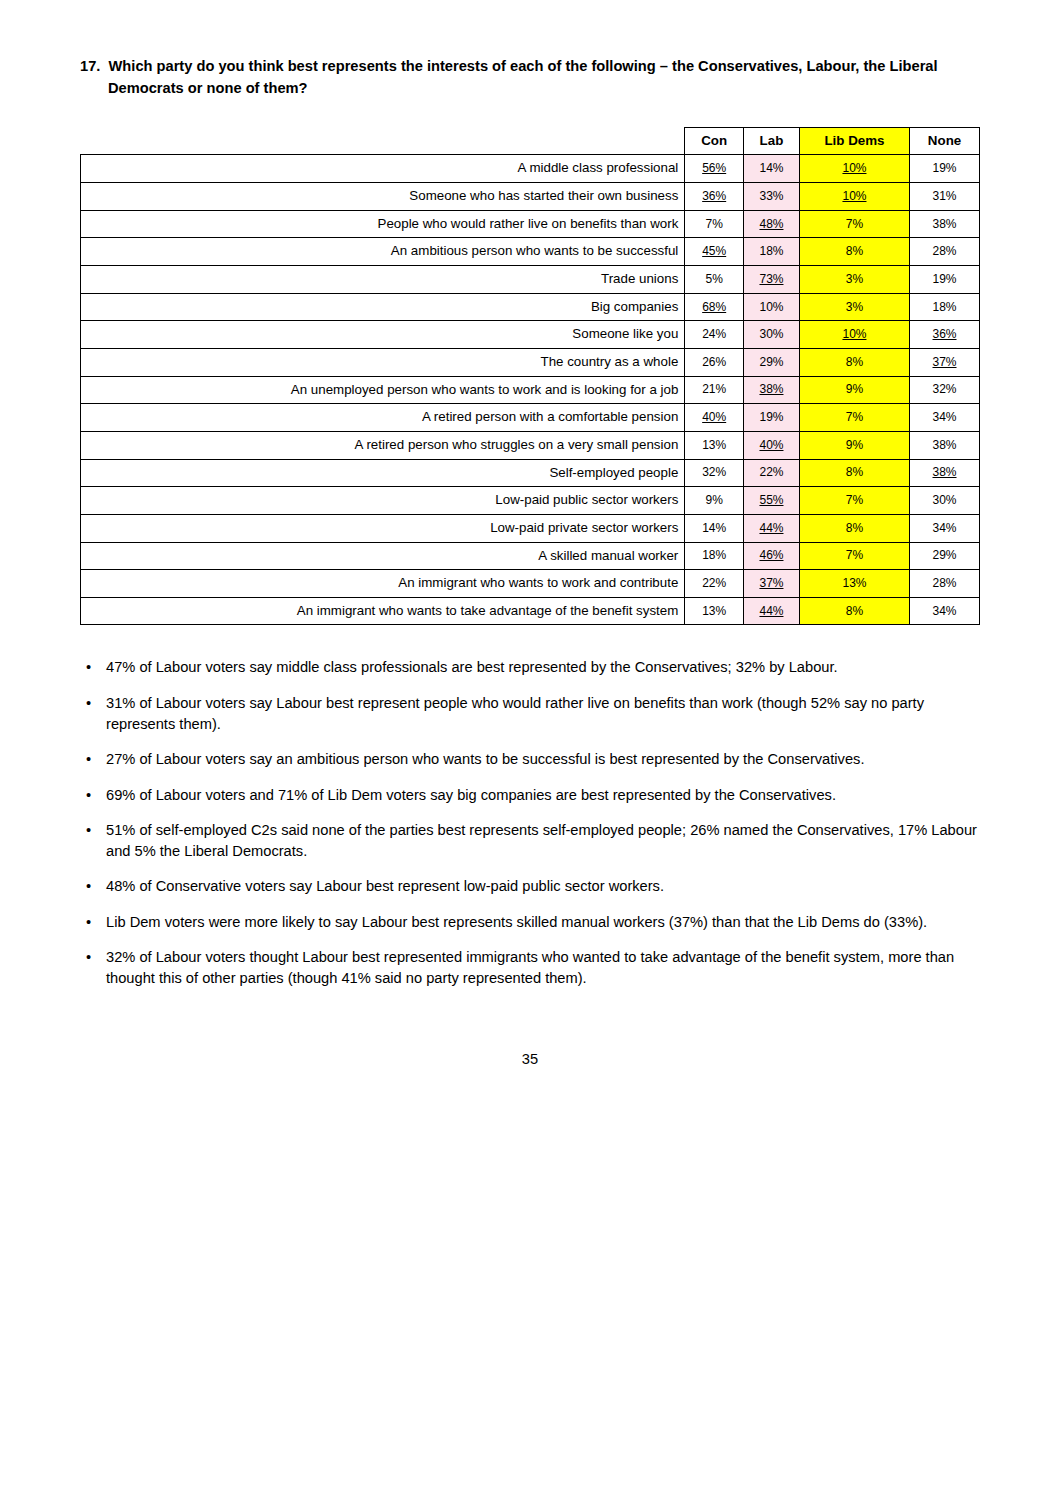17. Which party do you think best represents the interests of each of the following – the Conservatives, Labour, the Liberal Democrats or none of them?
| | Con | Lab | Lib Dems | None |
| --- | --- | --- | --- | --- |
| A middle class professional | 56% | 14% | 10% | 19% |
| Someone who has started their own business | 36% | 33% | 10% | 31% |
| People who would rather live on benefits than work | 7% | 48% | 7% | 38% |
| An ambitious person who wants to be successful | 45% | 18% | 8% | 28% |
| Trade unions | 5% | 73% | 3% | 19% |
| Big companies | 68% | 10% | 3% | 18% |
| Someone like you | 24% | 30% | 10% | 36% |
| The country as a whole | 26% | 29% | 8% | 37% |
| An unemployed person who wants to work and is looking for a job | 21% | 38% | 9% | 32% |
| A retired person with a comfortable pension | 40% | 19% | 7% | 34% |
| A retired person who struggles on a very small pension | 13% | 40% | 9% | 38% |
| Self-employed people | 32% | 22% | 8% | 38% |
| Low-paid public sector workers | 9% | 55% | 7% | 30% |
| Low-paid private sector workers | 14% | 44% | 8% | 34% |
| A skilled manual worker | 18% | 46% | 7% | 29% |
| An immigrant who wants to work and contribute | 22% | 37% | 13% | 28% |
| An immigrant who wants to take advantage of the benefit system | 13% | 44% | 8% | 34% |
47% of Labour voters say middle class professionals are best represented by the Conservatives; 32% by Labour.
31% of Labour voters say Labour best represent people who would rather live on benefits than work (though 52% say no party represents them).
27% of Labour voters say an ambitious person who wants to be successful is best represented by the Conservatives.
69% of Labour voters and 71% of Lib Dem voters say big companies are best represented by the Conservatives.
51% of self-employed C2s said none of the parties best represents self-employed people; 26% named the Conservatives, 17% Labour and 5% the Liberal Democrats.
48% of Conservative voters say Labour best represent low-paid public sector workers.
Lib Dem voters were more likely to say Labour best represents skilled manual workers (37%) than that the Lib Dems do (33%).
32% of Labour voters thought Labour best represented immigrants who wanted to take advantage of the benefit system, more than thought this of other parties (though 41% said no party represented them).
35